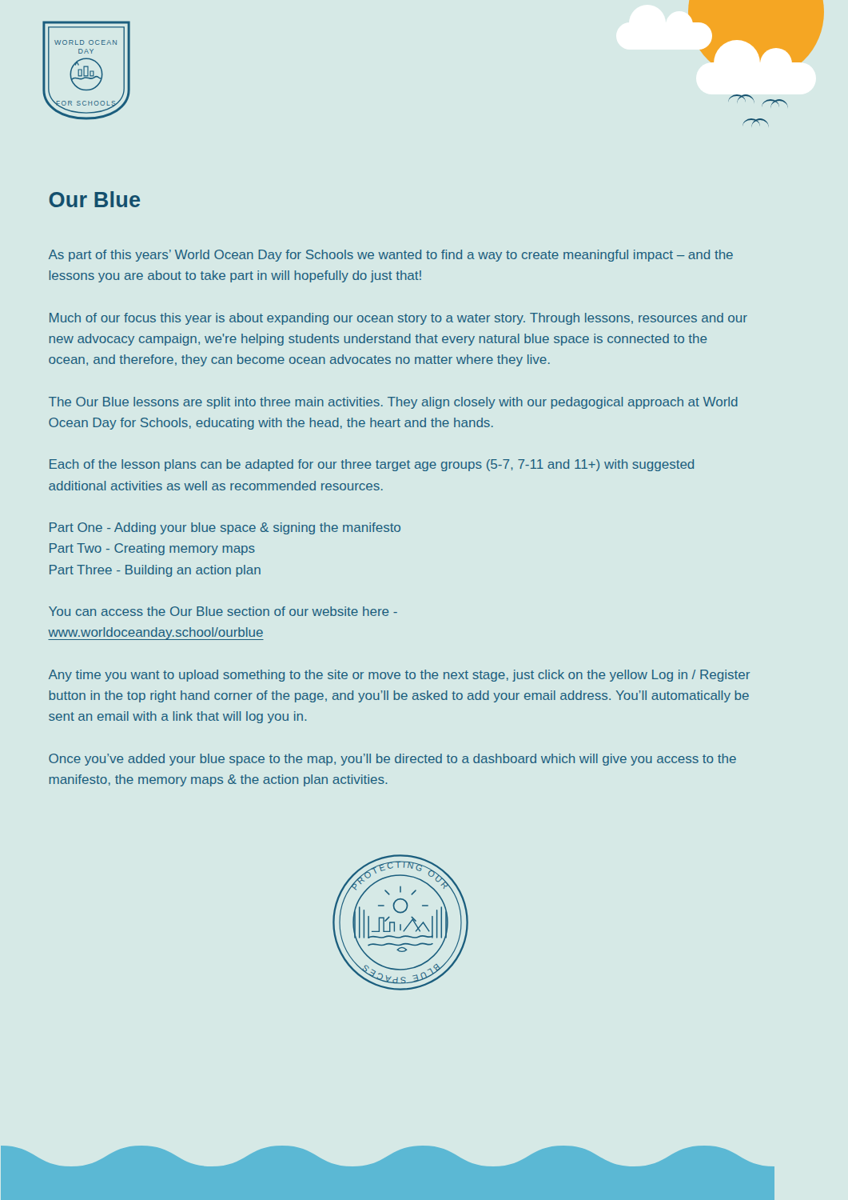WORLD OCEAN DAY FOR SCHOOLS
Our Blue
As part of this years’ World Ocean Day for Schools we wanted to find a way to create meaningful impact – and the lessons you are about to take part in will hopefully do just that!
Much of our focus this year is about expanding our ocean story to a water story. Through lessons, resources and our new advocacy campaign, we're helping students understand that every natural blue space is connected to the ocean, and therefore, they can become ocean advocates no matter where they live.
The Our Blue lessons are split into three main activities. They align closely with our pedagogical approach at World Ocean Day for Schools, educating with the head, the heart and the hands.
Each of the lesson plans can be adapted for our three target age groups (5-7, 7-11 and 11+) with suggested additional activities as well as recommended resources.
Part One - Adding your blue space & signing the manifesto Part Two - Creating memory maps Part Three - Building an action plan
You can access the Our Blue section of our website here -
www.worldoceanday.school/ourblue
Any time you want to upload something to the site or move to the next stage, just click on the yellow Log in / Register button in the top right hand corner of the page, and you’ll be asked to add your email address. You’ll automatically be sent an email with a link that will log you in.
Once you’ve added your blue space to the map, you’ll be directed to a dashboard which will give you access to the manifesto, the memory maps & the action plan activities.
PROTECTING OUR BLUE SPACES